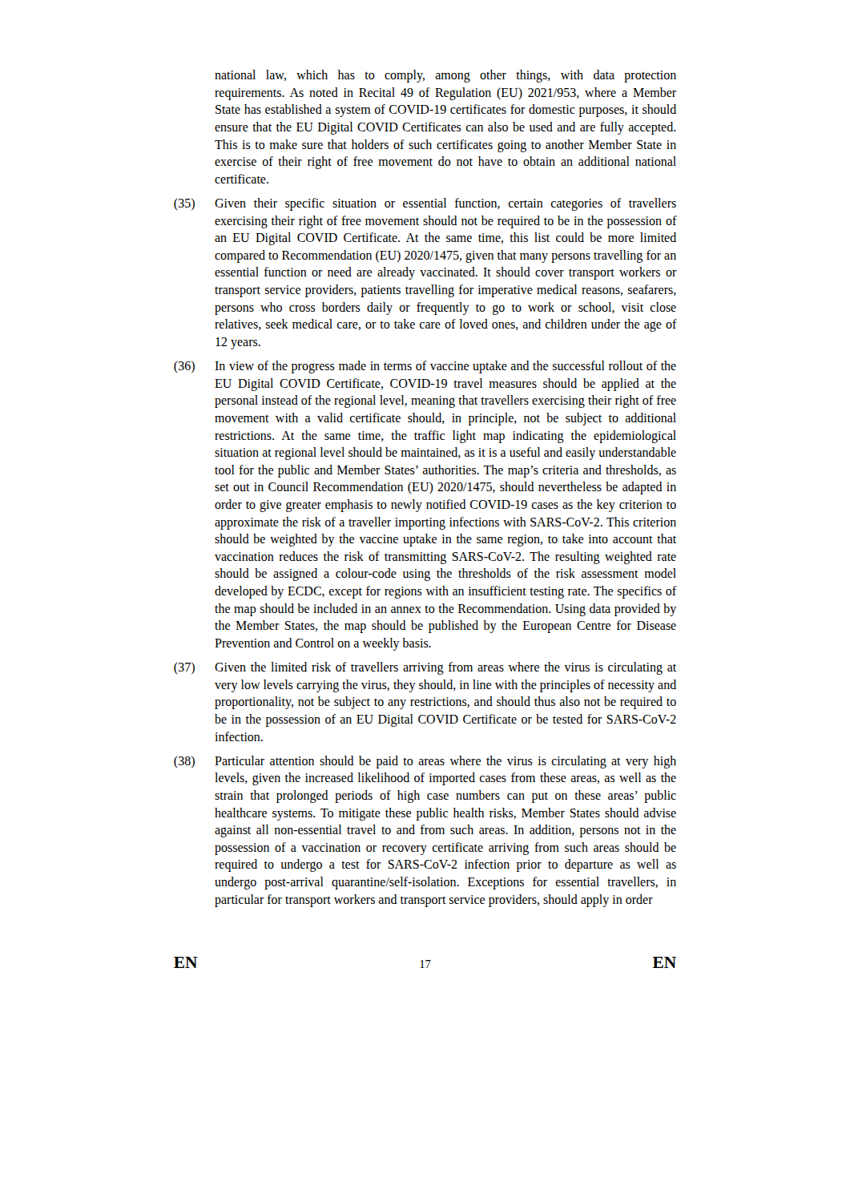national law, which has to comply, among other things, with data protection requirements. As noted in Recital 49 of Regulation (EU) 2021/953, where a Member State has established a system of COVID-19 certificates for domestic purposes, it should ensure that the EU Digital COVID Certificates can also be used and are fully accepted. This is to make sure that holders of such certificates going to another Member State in exercise of their right of free movement do not have to obtain an additional national certificate.
(35)
Given their specific situation or essential function, certain categories of travellers exercising their right of free movement should not be required to be in the possession of an EU Digital COVID Certificate. At the same time, this list could be more limited compared to Recommendation (EU) 2020/1475, given that many persons travelling for an essential function or need are already vaccinated. It should cover transport workers or transport service providers, patients travelling for imperative medical reasons, seafarers, persons who cross borders daily or frequently to go to work or school, visit close relatives, seek medical care, or to take care of loved ones, and children under the age of 12 years.
(36)
In view of the progress made in terms of vaccine uptake and the successful rollout of the EU Digital COVID Certificate, COVID-19 travel measures should be applied at the personal instead of the regional level, meaning that travellers exercising their right of free movement with a valid certificate should, in principle, not be subject to additional restrictions. At the same time, the traffic light map indicating the epidemiological situation at regional level should be maintained, as it is a useful and easily understandable tool for the public and Member States’ authorities. The map’s criteria and thresholds, as set out in Council Recommendation (EU) 2020/1475, should nevertheless be adapted in order to give greater emphasis to newly notified COVID-19 cases as the key criterion to approximate the risk of a traveller importing infections with SARS-CoV-2. This criterion should be weighted by the vaccine uptake in the same region, to take into account that vaccination reduces the risk of transmitting SARS-CoV-2. The resulting weighted rate should be assigned a colour-code using the thresholds of the risk assessment model developed by ECDC, except for regions with an insufficient testing rate. The specifics of the map should be included in an annex to the Recommendation. Using data provided by the Member States, the map should be published by the European Centre for Disease Prevention and Control on a weekly basis.
(37)
Given the limited risk of travellers arriving from areas where the virus is circulating at very low levels carrying the virus, they should, in line with the principles of necessity and proportionality, not be subject to any restrictions, and should thus also not be required to be in the possession of an EU Digital COVID Certificate or be tested for SARS-CoV-2 infection.
(38)
Particular attention should be paid to areas where the virus is circulating at very high levels, given the increased likelihood of imported cases from these areas, as well as the strain that prolonged periods of high case numbers can put on these areas’ public healthcare systems. To mitigate these public health risks, Member States should advise against all non-essential travel to and from such areas. In addition, persons not in the possession of a vaccination or recovery certificate arriving from such areas should be required to undergo a test for SARS-CoV-2 infection prior to departure as well as undergo post-arrival quarantine/self-isolation. Exceptions for essential travellers, in particular for transport workers and transport service providers, should apply in order
EN
17
EN